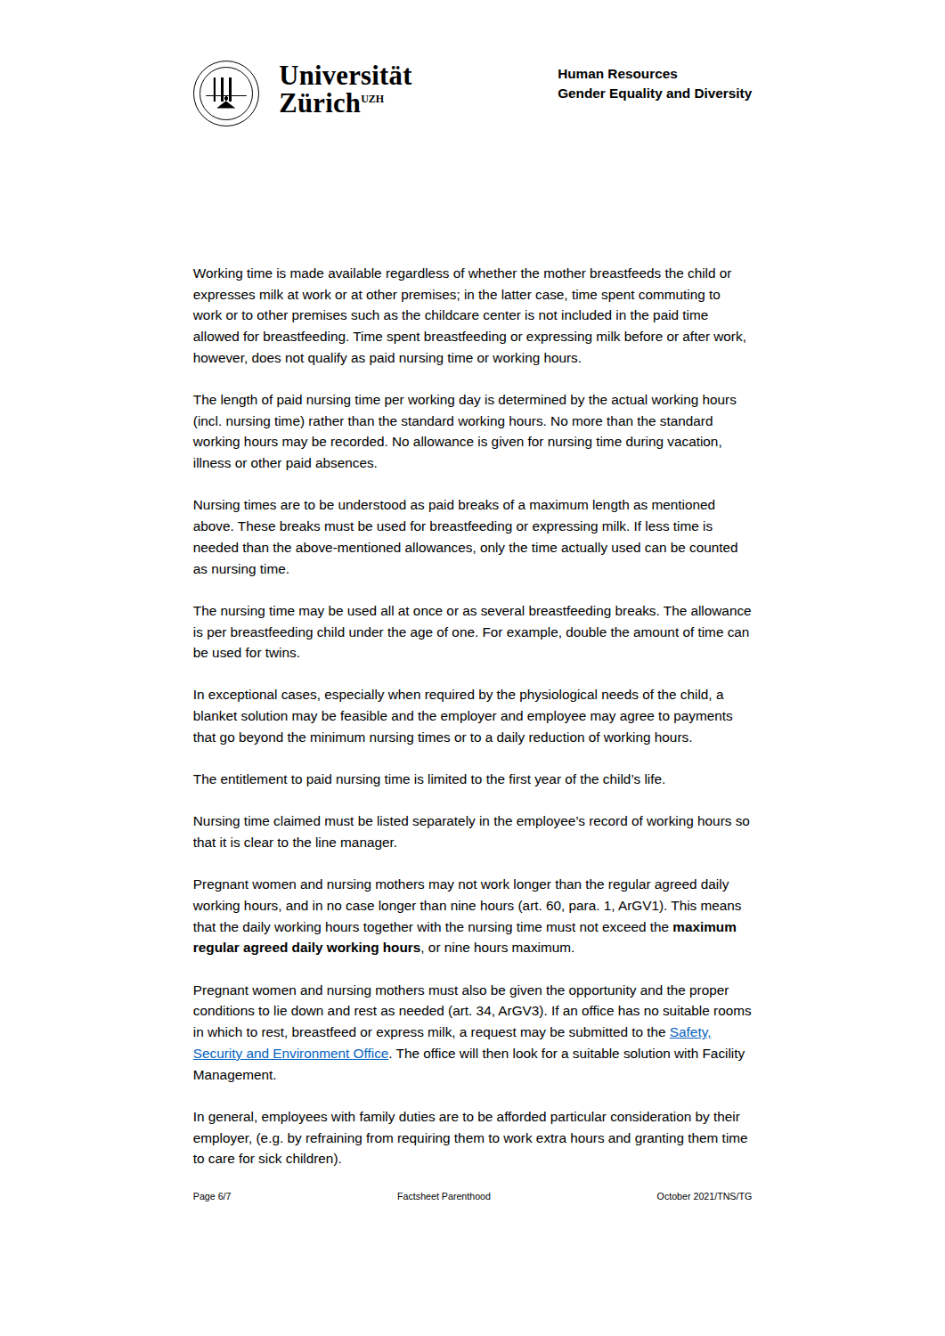Universität
ZürichUZH
Human Resources
Gender Equality and Diversity
Working time is made available regardless of whether the mother breastfeeds the child or expresses milk at work or at other premises; in the latter case, time spent commuting to work or to other premises such as the childcare center is not included in the paid time allowed for breastfeeding. Time spent breastfeeding or expressing milk before or after work, however, does not qualify as paid nursing time or working hours.
The length of paid nursing time per working day is determined by the actual working hours (incl. nursing time) rather than the standard working hours. No more than the standard working hours may be recorded. No allowance is given for nursing time during vacation, illness or other paid absences.
Nursing times are to be understood as paid breaks of a maximum length as mentioned above. These breaks must be used for breastfeeding or expressing milk. If less time is needed than the above-mentioned allowances, only the time actually used can be counted as nursing time.
The nursing time may be used all at once or as several breastfeeding breaks. The allowance is per breastfeeding child under the age of one. For example, double the amount of time can be used for twins.
In exceptional cases, especially when required by the physiological needs of the child, a blanket solution may be feasible and the employer and employee may agree to payments that go beyond the minimum nursing times or to a daily reduction of working hours.
The entitlement to paid nursing time is limited to the first year of the child’s life.
Nursing time claimed must be listed separately in the employee’s record of working hours so that it is clear to the line manager.
Pregnant women and nursing mothers may not work longer than the regular agreed daily working hours, and in no case longer than nine hours (art. 60, para. 1, ArGV1). This means that the daily working hours together with the nursing time must not exceed the maximum regular agreed daily working hours, or nine hours maximum.
Pregnant women and nursing mothers must also be given the opportunity and the proper conditions to lie down and rest as needed (art. 34, ArGV3). If an office has no suitable rooms in which to rest, breastfeed or express milk, a request may be submitted to the Safety, Security and Environment Office. The office will then look for a suitable solution with Facility Management.
In general, employees with family duties are to be afforded particular consideration by their employer, (e.g. by refraining from requiring them to work extra hours and granting them time to care for sick children).
Page 6/7
Factsheet Parenthood
October 2021/TNS/TG